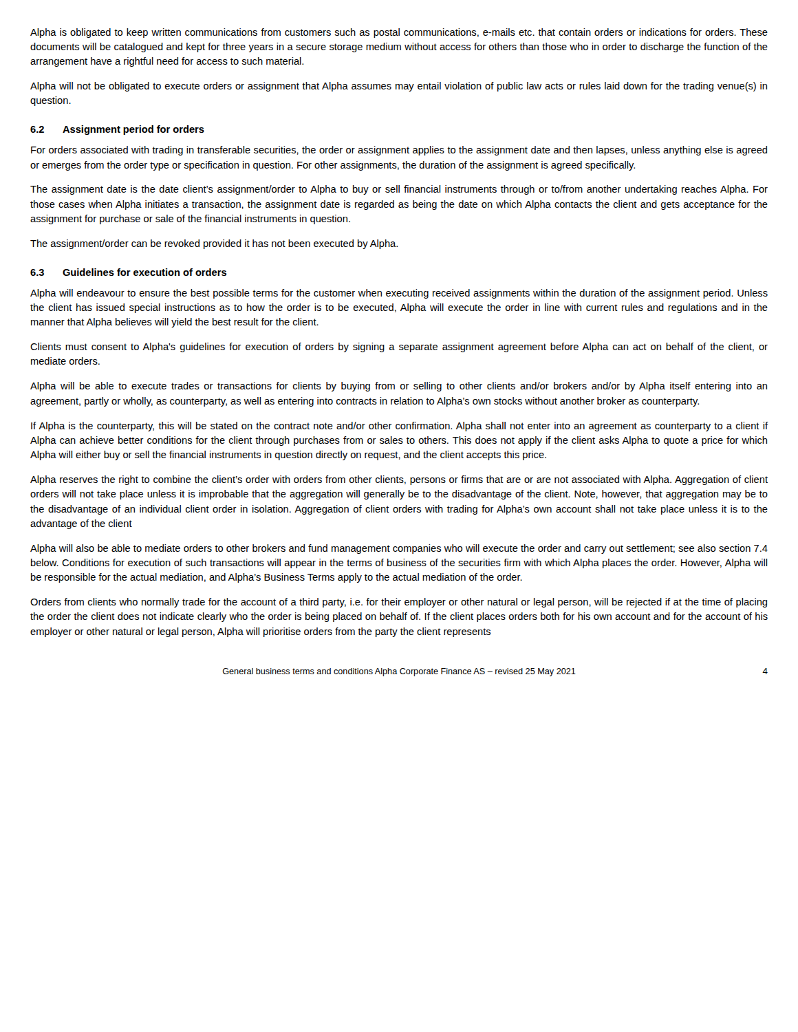Alpha is obligated to keep written communications from customers such as postal communications, e-mails etc. that contain orders or indications for orders. These documents will be catalogued and kept for three years in a secure storage medium without access for others than those who in order to discharge the function of the arrangement have a rightful need for access to such material.
Alpha will not be obligated to execute orders or assignment that Alpha assumes may entail violation of public law acts or rules laid down for the trading venue(s) in question.
6.2 Assignment period for orders
For orders associated with trading in transferable securities, the order or assignment applies to the assignment date and then lapses, unless anything else is agreed or emerges from the order type or specification in question. For other assignments, the duration of the assignment is agreed specifically.
The assignment date is the date client’s assignment/order to Alpha to buy or sell financial instruments through or to/from another undertaking reaches Alpha. For those cases when Alpha initiates a transaction, the assignment date is regarded as being the date on which Alpha contacts the client and gets acceptance for the assignment for purchase or sale of the financial instruments in question.
The assignment/order can be revoked provided it has not been executed by Alpha.
6.3 Guidelines for execution of orders
Alpha will endeavour to ensure the best possible terms for the customer when executing received assignments within the duration of the assignment period. Unless the client has issued special instructions as to how the order is to be executed, Alpha will execute the order in line with current rules and regulations and in the manner that Alpha believes will yield the best result for the client.
Clients must consent to Alpha's guidelines for execution of orders by signing a separate assignment agreement before Alpha can act on behalf of the client, or mediate orders.
Alpha will be able to execute trades or transactions for clients by buying from or selling to other clients and/or brokers and/or by Alpha itself entering into an agreement, partly or wholly, as counterparty, as well as entering into contracts in relation to Alpha’s own stocks without another broker as counterparty.
If Alpha is the counterparty, this will be stated on the contract note and/or other confirmation. Alpha shall not enter into an agreement as counterparty to a client if Alpha can achieve better conditions for the client through purchases from or sales to others. This does not apply if the client asks Alpha to quote a price for which Alpha will either buy or sell the financial instruments in question directly on request, and the client accepts this price.
Alpha reserves the right to combine the client’s order with orders from other clients, persons or firms that are or are not associated with Alpha. Aggregation of client orders will not take place unless it is improbable that the aggregation will generally be to the disadvantage of the client. Note, however, that aggregation may be to the disadvantage of an individual client order in isolation. Aggregation of client orders with trading for Alpha’s own account shall not take place unless it is to the advantage of the client
Alpha will also be able to mediate orders to other brokers and fund management companies who will execute the order and carry out settlement; see also section 7.4 below. Conditions for execution of such transactions will appear in the terms of business of the securities firm with which Alpha places the order. However, Alpha will be responsible for the actual mediation, and Alpha’s Business Terms apply to the actual mediation of the order.
Orders from clients who normally trade for the account of a third party, i.e. for their employer or other natural or legal person, will be rejected if at the time of placing the order the client does not indicate clearly who the order is being placed on behalf of. If the client places orders both for his own account and for the account of his employer or other natural or legal person, Alpha will prioritise orders from the party the client represents
General business terms and conditions Alpha Corporate Finance AS – revised 25 May 2021 4